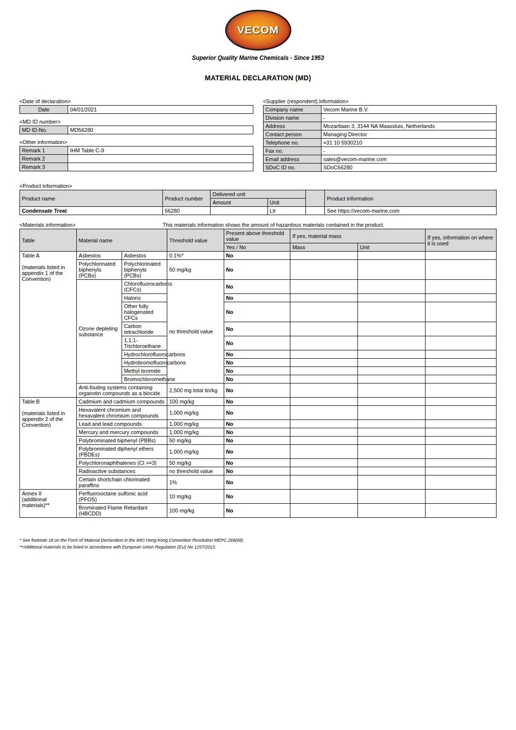VECOM
Superior Quality Marine Chemicals - Since 1953
MATERIAL DECLARATION (MD)
<Date of declaration>
| Date | 04/01/2021 |
<MD ID number>
| MD ID-No. | MD56280 |
<Other information>
| Remark 1 | IHM Table C-9 |
| Remark 2 | |
| Remark 3 | |
<Supplier (respondent) information>
| Company name | Vecom Marine B.V. |
| Division name | - |
| Address | Mozartlaan 3, 3144 NA Maassluis, Netherlands |
| Contact person | Managing Director |
| Telephone no. | +31 10 5930210 |
| Fax no. | - |
| Email address | sales@vecom-marine.com |
| SDoC ID no. | SDoC56280 |
<Product information>
| Product name | Product number | Delivered unit | | Product information |
| Amount | Unit |
| Condensate Treat | 56280 | | Ltr | | See https://vecom-marine.com |
<Materials information>
This materials information shows the amount of hazardous materials contained in the product.
| Table | Material name | Threshold value | Present above threshold value | If yes, material mass | If yes, information on where it is used |
| --- | --- | --- | --- | --- | --- |
| Yes / No | Mass | Unit |
| Table A (materials listed in appendix 1 of the Convention) | Asbestos | Asbestos | 0.1%* | No | | | |
| Polychlorinated biphenyls (PCBs) | Polychlorinated biphenyls (PCBs) | 50 mg/kg | No | | | |
| Ozone depleting substance | Chlorofluorocarbons (CFCs) | no threshold value | No | | | |
| Halons | No | | | |
| Other fully halogenated CFCs | No | | | |
| Carbon tetrachloride | No | | | |
| 1,1,1-Trichloroethane | No | | | |
| Hydrochlorofluorocarbons | No | | | |
| Hydrobromofluorocarbons | No | | | |
| Methyl bromide | No | | | |
| Bromochloromethane | No | | | |
| Anti-fouling systems containing organotin compounds as a biocide | 2,500 mg total tin/kg | No | | | |
| Table B (materials listed in appendix 2 of the Convention) | Cadmium and cadmium compounds | 100 mg/kg | No | | | |
| Hexavalent chromium and hexavalent chromium compounds | 1,000 mg/kg | No | | | |
| Lead and lead compounds | 1,000 mg/kg | No | | | |
| Mercury and mercury compounds | 1,000 mg/kg | No | | | |
| Polybrominated biphenyl (PBBs) | 50 mg/kg | No | | | |
| Polybrominated diphenyl ethers (PBDEs) | 1,000 mg/kg | No | | | |
| Polychloronaphthalenes (Cl >=3) | 50 mg/kg | No | | | |
| Radioactive substances | no threshold value | No | | | |
| Certain shortchain chlorinated paraffins | 1% | No | | | |
| Annex II (additional materials)** | Perfluorooctane sulfonic acid (PFOS) | 10 mg/kg | No | | | |
| Brominated Flame Retardant (HBCDD) | 100 mg/kg | No | | | |
* See footnote 18 on the Form of Material Declaration in the IMO Hong Kong Convention Resolution MEPC.269(68).
**Additional materials to be listed in accordance with European Union Regulation (EU) No 1257/2013.